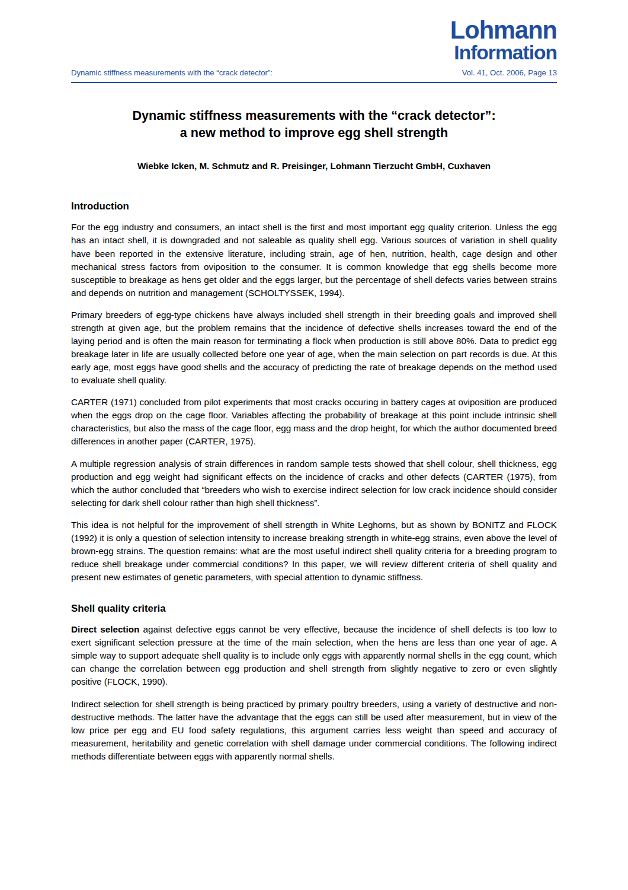Lohmann Information
Dynamic stiffness measurements with the “crack detector”: Vol. 41, Oct. 2006, Page 13
Dynamic stiffness measurements with the “crack detector”:
a new method to improve egg shell strength
Wiebke Icken, M. Schmutz and R. Preisinger, Lohmann Tierzucht GmbH, Cuxhaven
Introduction
For the egg industry and consumers, an intact shell is the first and most important egg quality criterion. Unless the egg has an intact shell, it is downgraded and not saleable as quality shell egg. Various sources of variation in shell quality have been reported in the extensive literature, including strain, age of hen, nutrition, health, cage design and other mechanical stress factors from oviposition to the consumer. It is common knowledge that egg shells become more susceptible to breakage as hens get older and the eggs larger, but the percentage of shell defects varies between strains and depends on nutrition and management (SCHOLTYSSEK, 1994).
Primary breeders of egg-type chickens have always included shell strength in their breeding goals and improved shell strength at given age, but the problem remains that the incidence of defective shells increases toward the end of the laying period and is often the main reason for terminating a flock when production is still above 80%. Data to predict egg breakage later in life are usually collected before one year of age, when the main selection on part records is due. At this early age, most eggs have good shells and the accuracy of predicting the rate of breakage depends on the method used to evaluate shell quality.
CARTER (1971) concluded from pilot experiments that most cracks occuring in battery cages at oviposition are produced when the eggs drop on the cage floor. Variables affecting the probability of breakage at this point include intrinsic shell characteristics, but also the mass of the cage floor, egg mass and the drop height, for which the author documented breed differences in another paper (CARTER, 1975).
A multiple regression analysis of strain differences in random sample tests showed that shell colour, shell thickness, egg production and egg weight had significant effects on the incidence of cracks and other defects (CARTER (1975), from which the author concluded that “breeders who wish to exercise indirect selection for low crack incidence should consider selecting for dark shell colour rather than high shell thickness”.
This idea is not helpful for the improvement of shell strength in White Leghorns, but as shown by BONITZ and FLOCK (1992) it is only a question of selection intensity to increase breaking strength in white-egg strains, even above the level of brown-egg strains. The question remains: what are the most useful indirect shell quality criteria for a breeding program to reduce shell breakage under commercial conditions? In this paper, we will review different criteria of shell quality and present new estimates of genetic parameters, with special attention to dynamic stiffness.
Shell quality criteria
Direct selection against defective eggs cannot be very effective, because the incidence of shell defects is too low to exert significant selection pressure at the time of the main selection, when the hens are less than one year of age. A simple way to support adequate shell quality is to include only eggs with apparently normal shells in the egg count, which can change the correlation between egg production and shell strength from slightly negative to zero or even slightly positive (FLOCK, 1990).
Indirect selection for shell strength is being practiced by primary poultry breeders, using a variety of destructive and non-destructive methods. The latter have the advantage that the eggs can still be used after measurement, but in view of the low price per egg and EU food safety regulations, this argument carries less weight than speed and accuracy of measurement, heritability and genetic correlation with shell damage under commercial conditions. The following indirect methods differentiate between eggs with apparently normal shells.